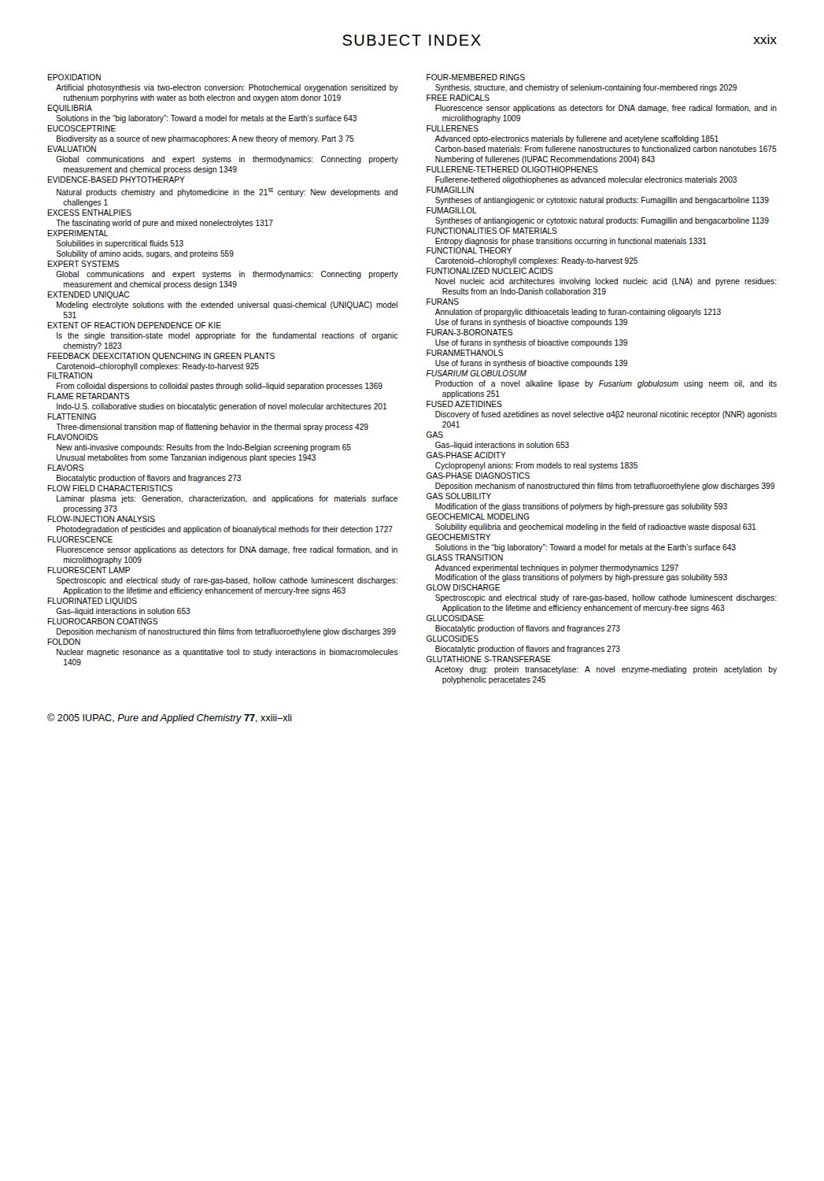SUBJECT INDEX xxix
EPOXIDATION
Artificial photosynthesis via two-electron conversion: Photochemical oxygenation sensitized by ruthenium porphyrins with water as both electron and oxygen atom donor 1019
EQUILIBRIA
Solutions in the “big laboratory”: Toward a model for metals at the Earth’s surface 643
EUCOSCEPTRINE
Biodiversity as a source of new pharmacophores: A new theory of memory. Part 3 75
EVALUATION
Global communications and expert systems in thermodynamics: Connecting property measurement and chemical process design 1349
EVIDENCE-BASED PHYTOTHERAPY
Natural products chemistry and phytomedicine in the 21st century: New developments and challenges 1
EXCESS ENTHALPIES
The fascinating world of pure and mixed nonelectrolytes 1317
EXPERIMENTAL
Solubilities in supercritical fluids 513
Solubility of amino acids, sugars, and proteins 559
EXPERT SYSTEMS
Global communications and expert systems in thermodynamics: Connecting property measurement and chemical process design 1349
EXTENDED UNIQUAC
Modeling electrolyte solutions with the extended universal quasi-chemical (UNIQUAC) model 531
EXTENT OF REACTION DEPENDENCE OF KIE
Is the single transition-state model appropriate for the fundamental reactions of organic chemistry? 1823
FEEDBACK DEEXCITATION QUENCHING IN GREEN PLANTS
Carotenoid–chlorophyll complexes: Ready-to-harvest 925
FILTRATION
From colloidal dispersions to colloidal pastes through solid–liquid separation processes 1369
FLAME RETARDANTS
Indo-U.S. collaborative studies on biocatalytic generation of novel molecular architectures 201
FLATTENING
Three-dimensional transition map of flattening behavior in the thermal spray process 429
FLAVONOIDS
New anti-invasive compounds: Results from the Indo-Belgian screening program 65
Unusual metabolites from some Tanzanian indigenous plant species 1943
FLAVORS
Biocatalytic production of flavors and fragrances 273
FLOW FIELD CHARACTERISTICS
Laminar plasma jets: Generation, characterization, and applications for materials surface processing 373
FLOW-INJECTION ANALYSIS
Photodegradation of pesticides and application of bioanalytical methods for their detection 1727
FLUORESCENCE
Fluorescence sensor applications as detectors for DNA damage, free radical formation, and in microlithography 1009
FLUORESCENT LAMP
Spectroscopic and electrical study of rare-gas-based, hollow cathode luminescent discharges: Application to the lifetime and efficiency enhancement of mercury-free signs 463
FLUORINATED LIQUIDS
Gas–liquid interactions in solution 653
FLUOROCARBON COATINGS
Deposition mechanism of nanostructured thin films from tetrafluoroethylene glow discharges 399
FOLDON
Nuclear magnetic resonance as a quantitative tool to study interactions in biomacromolecules 1409
FOUR-MEMBERED RINGS
Synthesis, structure, and chemistry of selenium-containing four-membered rings 2029
FREE RADICALS
Fluorescence sensor applications as detectors for DNA damage, free radical formation, and in microlithography 1009
FULLERENES
Advanced opto-electronics materials by fullerene and acetylene scaffolding 1851
Carbon-based materials: From fullerene nanostructures to functionalized carbon nanotubes 1675
Numbering of fullerenes (IUPAC Recommendations 2004) 843
FULLERENE-TETHERED OLIGOTHIOPHENES
Fullerene-tethered oligothiophenes as advanced molecular electronics materials 2003
FUMAGILLIN
Syntheses of antiangiogenic or cytotoxic natural products: Fumagillin and bengacarboline 1139
FUMAGILLOL
Syntheses of antiangiogenic or cytotoxic natural products: Fumagillin and bengacarboline 1139
FUNCTIONALITIES OF MATERIALS
Entropy diagnosis for phase transitions occurring in functional materials 1331
FUNCTIONAL THEORY
Carotenoid–chlorophyll complexes: Ready-to-harvest 925
FUNTIONALIZED NUCLEIC ACIDS
Novel nucleic acid architectures involving locked nucleic acid (LNA) and pyrene residues: Results from an Indo-Danish collaboration 319
FURANS
Annulation of propargylic dithioacetals leading to furan-containing oligoaryls 1213
Use of furans in synthesis of bioactive compounds 139
FURAN-3-BORONATES
Use of furans in synthesis of bioactive compounds 139
FURANMETHANOLS
Use of furans in synthesis of bioactive compounds 139
FUSARIUM GLOBULOSUM
Production of a novel alkaline lipase by Fusarium globulosum using neem oil, and its applications 251
FUSED AZETIDINES
Discovery of fused azetidines as novel selective α4β2 neuronal nicotinic receptor (NNR) agonists 2041
GAS
Gas–liquid interactions in solution 653
GAS-PHASE ACIDITY
Cyclopropenyl anions: From models to real systems 1835
GAS-PHASE DIAGNOSTICS
Deposition mechanism of nanostructured thin films from tetrafluoroethylene glow discharges 399
GAS SOLUBILITY
Modification of the glass transitions of polymers by high-pressure gas solubility 593
GEOCHEMICAL MODELING
Solubility equilibria and geochemical modeling in the field of radioactive waste disposal 631
GEOCHEMISTRY
Solutions in the “big laboratory”: Toward a model for metals at the Earth’s surface 643
GLASS TRANSITION
Advanced experimental techniques in polymer thermodynamics 1297
Modification of the glass transitions of polymers by high-pressure gas solubility 593
GLOW DISCHARGE
Spectroscopic and electrical study of rare-gas-based, hollow cathode luminescent discharges: Application to the lifetime and efficiency enhancement of mercury-free signs 463
GLUCOSIDASE
Biocatalytic production of flavors and fragrances 273
GLUCOSIDES
Biocatalytic production of flavors and fragrances 273
GLUTATHIONE S-TRANSFERASE
Acetoxy drug: protein transacetylase: A novel enzyme-mediating protein acetylation by polyphenolic peracetates 245
© 2005 IUPAC, Pure and Applied Chemistry 77, xxiii–xli